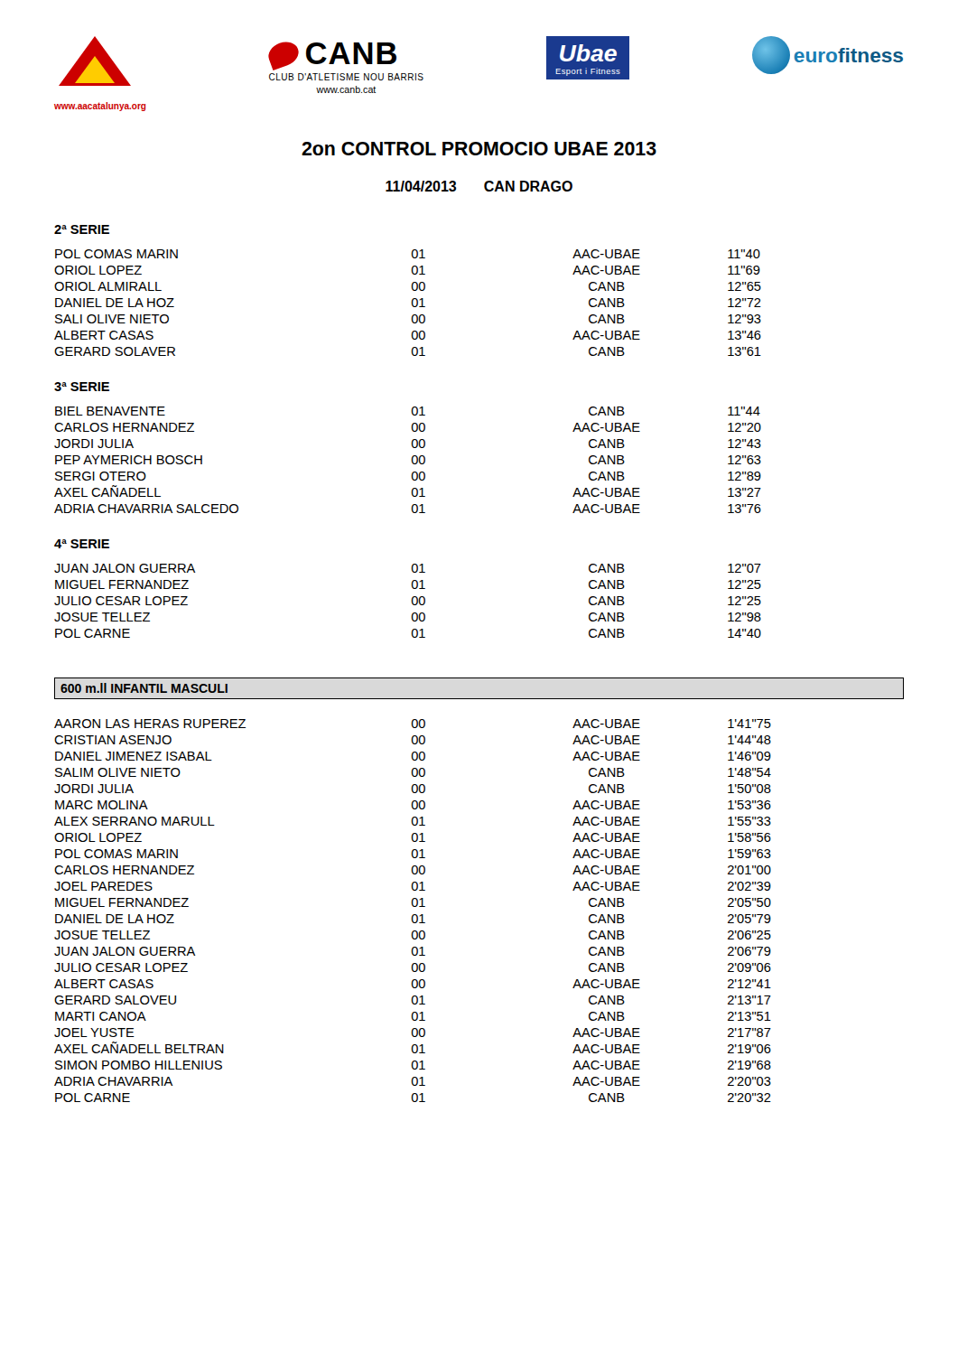www.aacatalunya.org
CANB
CLUB D'ATLETISME NOU BARRIS
www.canb.cat
Ubae
Esport i Fitness
eurofitness
2on CONTROL PROMOCIO UBAE 2013
11/04/2013 CAN DRAGO
2ª SERIE
| POL COMAS MARIN | 01 | AAC-UBAE | 11"40 |
| ORIOL LOPEZ | 01 | AAC-UBAE | 11"69 |
| ORIOL ALMIRALL | 00 | CANB | 12"65 |
| DANIEL DE LA HOZ | 01 | CANB | 12"72 |
| SALI OLIVE NIETO | 00 | CANB | 12"93 |
| ALBERT CASAS | 00 | AAC-UBAE | 13"46 |
| GERARD SOLAVER | 01 | CANB | 13"61 |
3ª SERIE
| BIEL BENAVENTE | 01 | CANB | 11"44 |
| CARLOS HERNANDEZ | 00 | AAC-UBAE | 12"20 |
| JORDI JULIA | 00 | CANB | 12"43 |
| PEP AYMERICH BOSCH | 00 | CANB | 12"63 |
| SERGI OTERO | 00 | CANB | 12"89 |
| AXEL CAÑADELL | 01 | AAC-UBAE | 13"27 |
| ADRIA CHAVARRIA SALCEDO | 01 | AAC-UBAE | 13"76 |
4ª SERIE
| JUAN JALON GUERRA | 01 | CANB | 12"07 |
| MIGUEL FERNANDEZ | 01 | CANB | 12"25 |
| JULIO CESAR LOPEZ | 00 | CANB | 12"25 |
| JOSUE TELLEZ | 00 | CANB | 12"98 |
| POL CARNE | 01 | CANB | 14"40 |
600 m.ll INFANTIL MASCULI
| AARON LAS HERAS RUPEREZ | 00 | AAC-UBAE | 1'41"75 |
| CRISTIAN ASENJO | 00 | AAC-UBAE | 1'44"48 |
| DANIEL JIMENEZ ISABAL | 00 | AAC-UBAE | 1'46"09 |
| SALIM OLIVE NIETO | 00 | CANB | 1'48"54 |
| JORDI JULIA | 00 | CANB | 1'50"08 |
| MARC MOLINA | 00 | AAC-UBAE | 1'53"36 |
| ALEX SERRANO MARULL | 01 | AAC-UBAE | 1'55"33 |
| ORIOL LOPEZ | 01 | AAC-UBAE | 1'58"56 |
| POL COMAS MARIN | 01 | AAC-UBAE | 1'59"63 |
| CARLOS HERNANDEZ | 00 | AAC-UBAE | 2'01"00 |
| JOEL PAREDES | 01 | AAC-UBAE | 2'02"39 |
| MIGUEL FERNANDEZ | 01 | CANB | 2'05"50 |
| DANIEL DE LA HOZ | 01 | CANB | 2'05"79 |
| JOSUE TELLEZ | 00 | CANB | 2'06"25 |
| JUAN JALON GUERRA | 01 | CANB | 2'06"79 |
| JULIO CESAR LOPEZ | 00 | CANB | 2'09"06 |
| ALBERT CASAS | 00 | AAC-UBAE | 2'12"41 |
| GERARD SALOVEU | 01 | CANB | 2'13"17 |
| MARTI CANOA | 01 | CANB | 2'13"51 |
| JOEL YUSTE | 00 | AAC-UBAE | 2'17"87 |
| AXEL CAÑADELL BELTRAN | 01 | AAC-UBAE | 2'19"06 |
| SIMON POMBO HILLENIUS | 01 | AAC-UBAE | 2'19"68 |
| ADRIA CHAVARRIA | 01 | AAC-UBAE | 2'20"03 |
| POL CARNE | 01 | CANB | 2'20"32 |